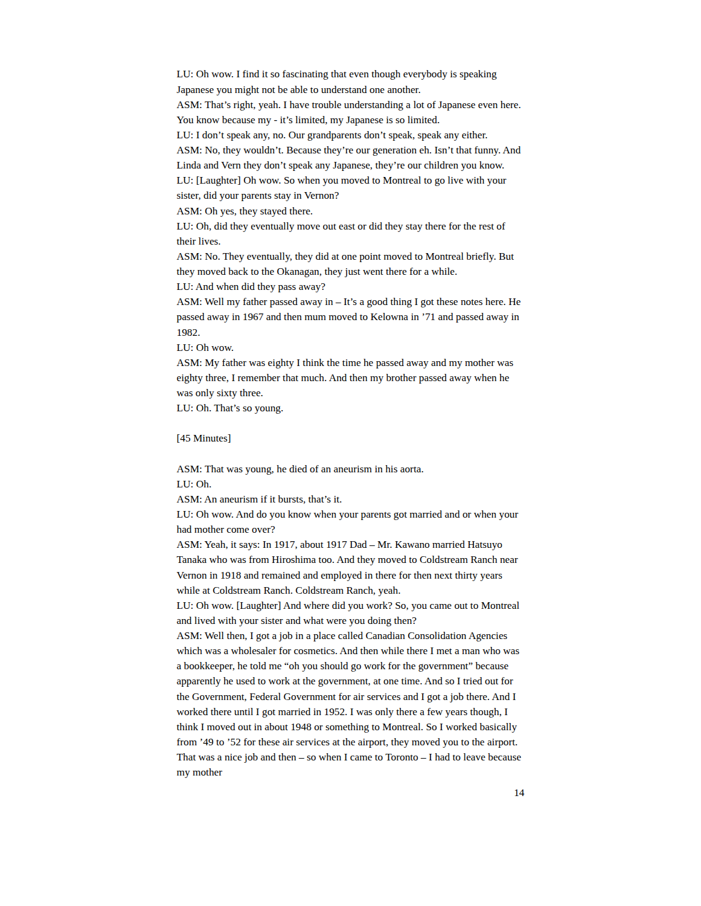LU: Oh wow. I find it so fascinating that even though everybody is speaking Japanese you might not be able to understand one another.
ASM: That’s right, yeah. I have trouble understanding a lot of Japanese even here. You know because my - it’s limited, my Japanese is so limited.
LU: I don’t speak any, no. Our grandparents don’t speak, speak any either.
ASM: No, they wouldn’t. Because they’re our generation eh. Isn’t that funny. And Linda and Vern they don’t speak any Japanese, they’re our children you know.
LU: [Laughter] Oh wow. So when you moved to Montreal to go live with your sister, did your parents stay in Vernon?
ASM: Oh yes, they stayed there.
LU: Oh, did they eventually move out east or did they stay there for the rest of their lives.
ASM: No. They eventually, they did at one point moved to Montreal briefly. But they moved back to the Okanagan, they just went there for a while.
LU: And when did they pass away?
ASM: Well my father passed away in – It’s a good thing I got these notes here. He passed away in 1967 and then mum moved to Kelowna in ’71 and passed away in 1982.
LU: Oh wow.
ASM: My father was eighty I think the time he passed away and my mother was eighty three, I remember that much. And then my brother passed away when he was only sixty three.
LU: Oh. That’s so young.
[45 Minutes]
ASM: That was young, he died of an aneurism in his aorta.
LU: Oh.
ASM: An aneurism if it bursts, that’s it.
LU: Oh wow. And do you know when your parents got married and or when your had mother come over?
ASM: Yeah, it says: In 1917, about 1917 Dad – Mr. Kawano married Hatsuyo Tanaka who was from Hiroshima too. And they moved to Coldstream Ranch near Vernon in 1918 and remained and employed in there for then next thirty years while at Coldstream Ranch. Coldstream Ranch, yeah.
LU: Oh wow. [Laughter] And where did you work? So, you came out to Montreal and lived with your sister and what were you doing then?
ASM: Well then, I got a job in a place called Canadian Consolidation Agencies which was a wholesaler for cosmetics. And then while there I met a man who was a bookkeeper, he told me “oh you should go work for the government” because apparently he used to work at the government, at one time. And so I tried out for the Government, Federal Government for air services and I got a job there. And I worked there until I got married in 1952. I was only there a few years though, I think I moved out in about 1948 or something to Montreal. So I worked basically from ’49 to ’52 for these air services at the airport, they moved you to the airport. That was a nice job and then – so when I came to Toronto – I had to leave because my mother
14